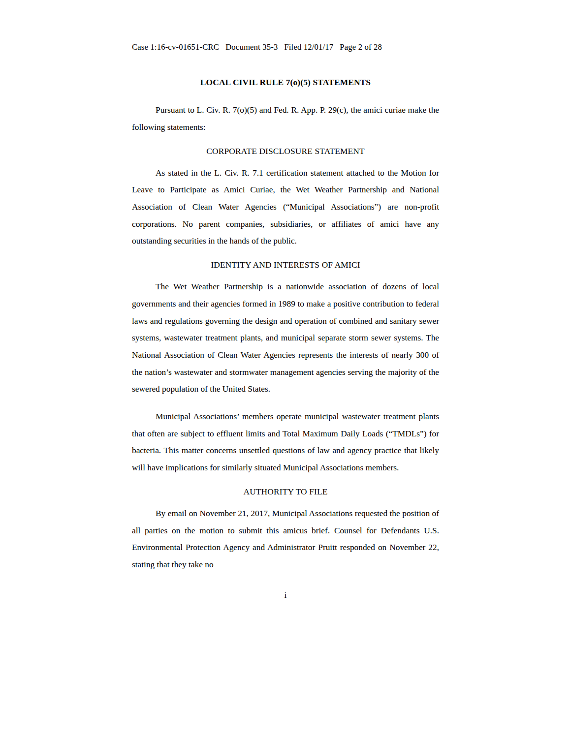Case 1:16-cv-01651-CRC Document 35-3 Filed 12/01/17 Page 2 of 28
LOCAL CIVIL RULE 7(o)(5) STATEMENTS
Pursuant to L. Civ. R. 7(o)(5) and Fed. R. App. P. 29(c), the amici curiae make the following statements:
CORPORATE DISCLOSURE STATEMENT
As stated in the L. Civ. R. 7.1 certification statement attached to the Motion for Leave to Participate as Amici Curiae, the Wet Weather Partnership and National Association of Clean Water Agencies (“Municipal Associations”) are non-profit corporations. No parent companies, subsidiaries, or affiliates of amici have any outstanding securities in the hands of the public.
IDENTITY AND INTERESTS OF AMICI
The Wet Weather Partnership is a nationwide association of dozens of local governments and their agencies formed in 1989 to make a positive contribution to federal laws and regulations governing the design and operation of combined and sanitary sewer systems, wastewater treatment plants, and municipal separate storm sewer systems. The National Association of Clean Water Agencies represents the interests of nearly 300 of the nation’s wastewater and stormwater management agencies serving the majority of the sewered population of the United States.
Municipal Associations’ members operate municipal wastewater treatment plants that often are subject to effluent limits and Total Maximum Daily Loads (“TMDLs”) for bacteria. This matter concerns unsettled questions of law and agency practice that likely will have implications for similarly situated Municipal Associations members.
AUTHORITY TO FILE
By email on November 21, 2017, Municipal Associations requested the position of all parties on the motion to submit this amicus brief. Counsel for Defendants U.S. Environmental Protection Agency and Administrator Pruitt responded on November 22, stating that they take no
i